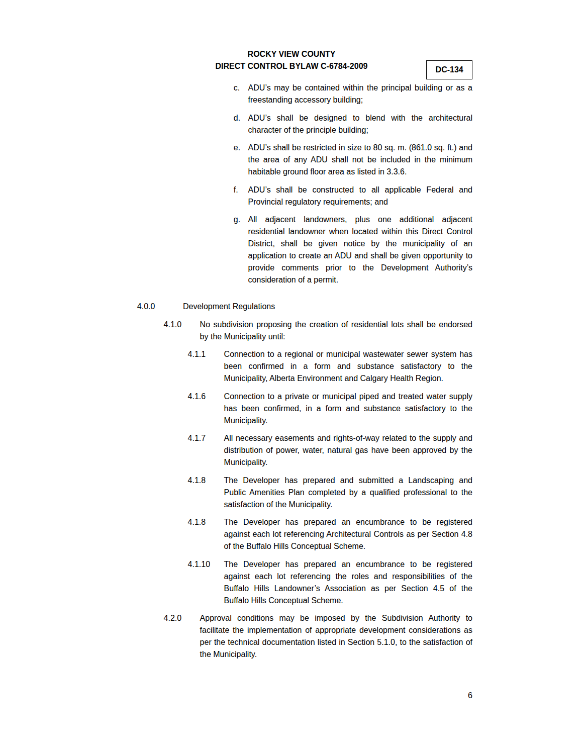ROCKY VIEW COUNTY DIRECT CONTROL BYLAW C-6784-2009
DC-134
c. ADU’s may be contained within the principal building or as a freestanding accessory building;
d. ADU’s shall be designed to blend with the architectural character of the principle building;
e. ADU’s shall be restricted in size to 80 sq. m. (861.0 sq. ft.) and the area of any ADU shall not be included in the minimum habitable ground floor area as listed in 3.3.6.
f. ADU’s shall be constructed to all applicable Federal and Provincial regulatory requirements; and
g. All adjacent landowners, plus one additional adjacent residential landowner when located within this Direct Control District, shall be given notice by the municipality of an application to create an ADU and shall be given opportunity to provide comments prior to the Development Authority’s consideration of a permit.
4.0.0 Development Regulations
4.1.0 No subdivision proposing the creation of residential lots shall be endorsed by the Municipality until:
4.1.1 Connection to a regional or municipal wastewater sewer system has been confirmed in a form and substance satisfactory to the Municipality, Alberta Environment and Calgary Health Region.
4.1.6 Connection to a private or municipal piped and treated water supply has been confirmed, in a form and substance satisfactory to the Municipality.
4.1.7 All necessary easements and rights-of-way related to the supply and distribution of power, water, natural gas have been approved by the Municipality.
4.1.8 The Developer has prepared and submitted a Landscaping and Public Amenities Plan completed by a qualified professional to the satisfaction of the Municipality.
4.1.8 The Developer has prepared an encumbrance to be registered against each lot referencing Architectural Controls as per Section 4.8 of the Buffalo Hills Conceptual Scheme.
4.1.10 The Developer has prepared an encumbrance to be registered against each lot referencing the roles and responsibilities of the Buffalo Hills Landowner’s Association as per Section 4.5 of the Buffalo Hills Conceptual Scheme.
4.2.0 Approval conditions may be imposed by the Subdivision Authority to facilitate the implementation of appropriate development considerations as per the technical documentation listed in Section 5.1.0, to the satisfaction of the Municipality.
6